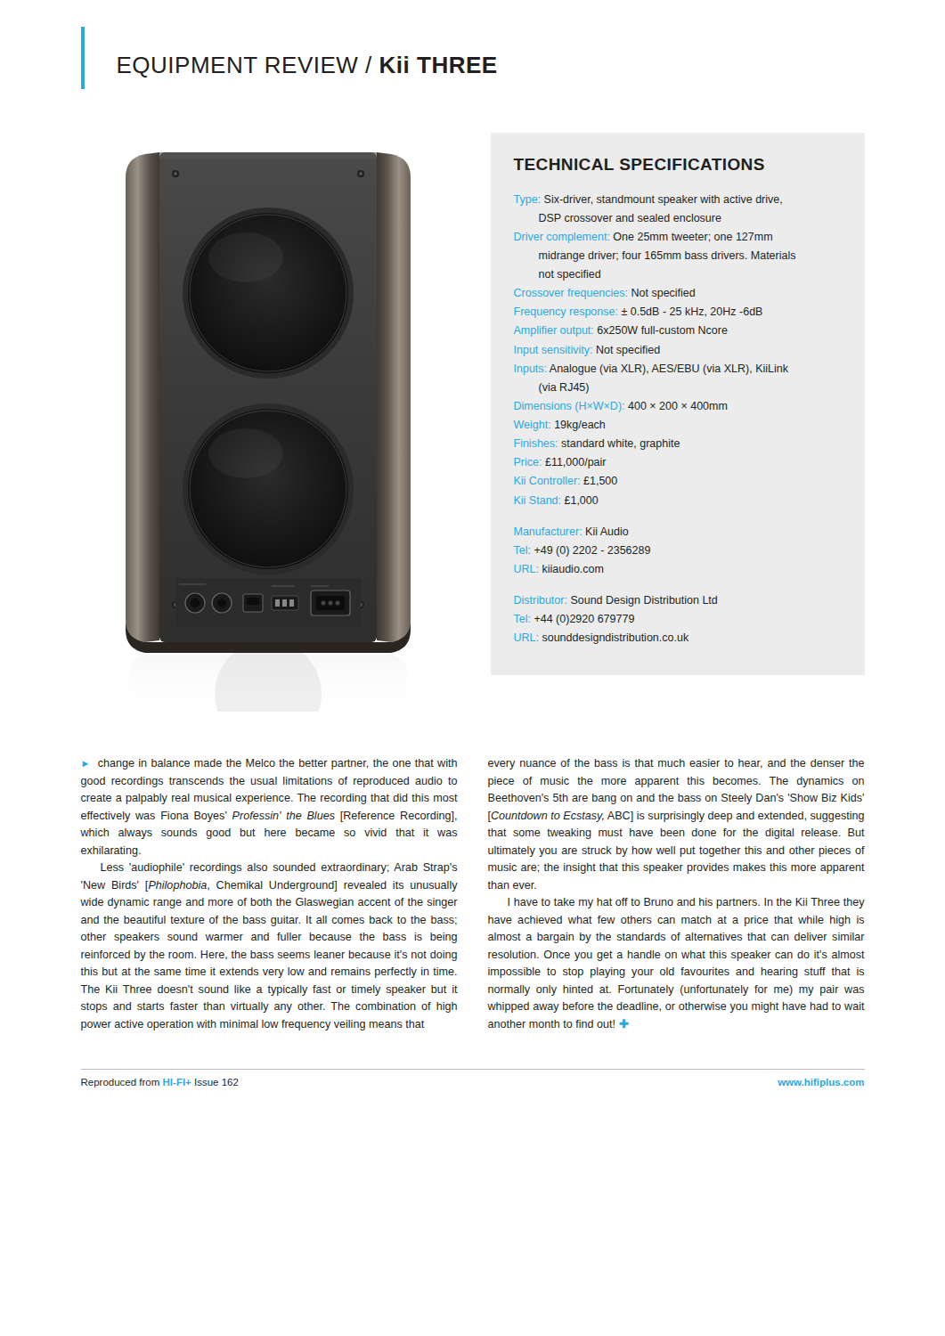EQUIPMENT REVIEW / Kii THREE
TECHNICAL SPECIFICATIONS
Type: Six-driver, standmount speaker with active drive,
DSP crossover and sealed enclosure
Driver complement: One 25mm tweeter; one 127mm
midrange driver; four 165mm bass drivers. Materials
not specified
Crossover frequencies: Not specified
Frequency response: ± 0.5dB - 25 kHz, 20Hz -6dB
Amplifier output: 6x250W full-custom Ncore
Input sensitivity: Not specified
Inputs: Analogue (via XLR), AES/EBU (via XLR), KiiLink
(via RJ45)
Dimensions (H×W×D): 400 × 200 × 400mm
Weight: 19kg/each
Finishes: standard white, graphite
Price: £11,000/pair
Kii Controller: £1,500
Kii Stand: £1,000
Manufacturer: Kii Audio
Tel: +49 (0) 2202 - 2356289
URL: kiiaudio.com
Distributor: Sound Design Distribution Ltd
Tel: +44 (0)2920 679779
URL: sounddesigndistribution.co.uk
► change in balance made the Melco the better partner, the one that with good recordings transcends the usual limitations of reproduced audio to create a palpably real musical experience. The recording that did this most effectively was Fiona Boyes' Professin' the Blues [Reference Recording], which always sounds good but here became so vivid that it was exhilarating.
Less 'audiophile' recordings also sounded extraordinary; Arab Strap's 'New Birds' [Philophobia, Chemikal Underground] revealed its unusually wide dynamic range and more of both the Glaswegian accent of the singer and the beautiful texture of the bass guitar. It all comes back to the bass; other speakers sound warmer and fuller because the bass is being reinforced by the room. Here, the bass seems leaner because it's not doing this but at the same time it extends very low and remains perfectly in time. The Kii Three doesn't sound like a typically fast or timely speaker but it stops and starts faster than virtually any other. The combination of high power active operation with minimal low frequency veiling means that
every nuance of the bass is that much easier to hear, and the denser the piece of music the more apparent this becomes. The dynamics on Beethoven's 5th are bang on and the bass on Steely Dan's 'Show Biz Kids' [Countdown to Ecstasy, ABC] is surprisingly deep and extended, suggesting that some tweaking must have been done for the digital release. But ultimately you are struck by how well put together this and other pieces of music are; the insight that this speaker provides makes this more apparent than ever.
I have to take my hat off to Bruno and his partners. In the Kii Three they have achieved what few others can match at a price that while high is almost a bargain by the standards of alternatives that can deliver similar resolution. Once you get a handle on what this speaker can do it's almost impossible to stop playing your old favourites and hearing stuff that is normally only hinted at. Fortunately (unfortunately for me) my pair was whipped away before the deadline, or otherwise you might have had to wait another month to find out! ✚
Reproduced from HI-FI+ Issue 162
www.hifiplus.com